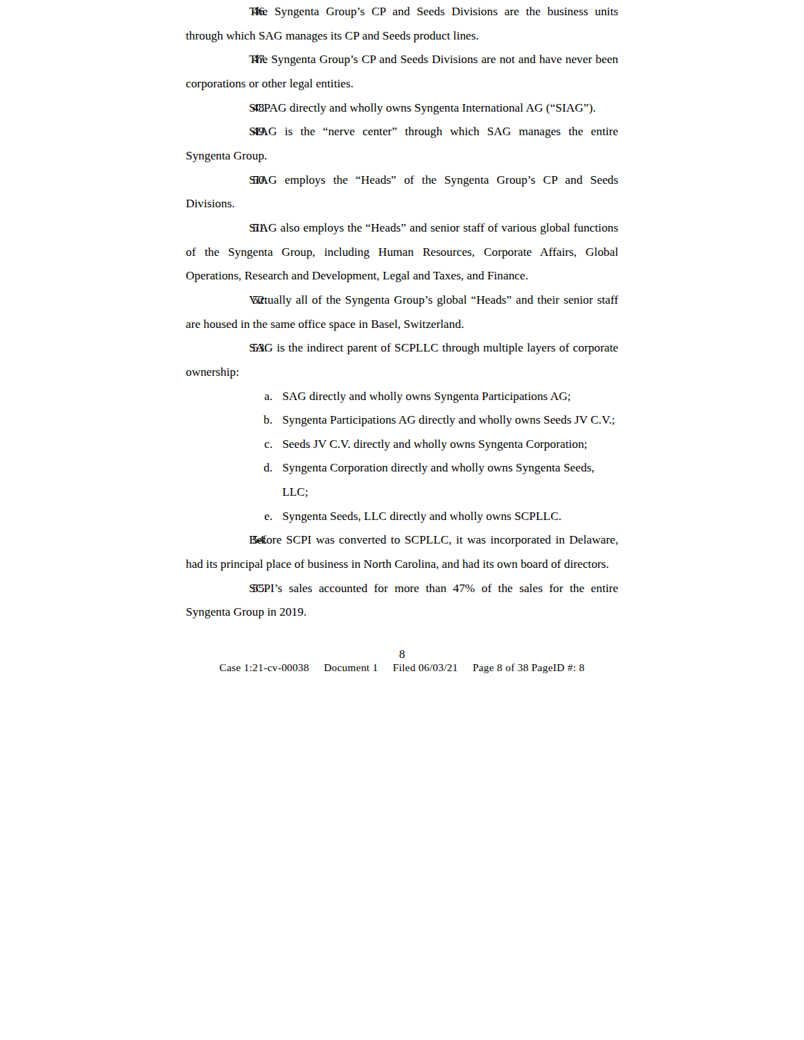46. The Syngenta Group’s CP and Seeds Divisions are the business units through which SAG manages its CP and Seeds product lines.
47. The Syngenta Group’s CP and Seeds Divisions are not and have never been corporations or other legal entities.
48. SCPAG directly and wholly owns Syngenta International AG (“SIAG”).
49. SIAG is the “nerve center” through which SAG manages the entire Syngenta Group.
50. SIAG employs the “Heads” of the Syngenta Group’s CP and Seeds Divisions.
51. SIAG also employs the “Heads” and senior staff of various global functions of the Syngenta Group, including Human Resources, Corporate Affairs, Global Operations, Research and Development, Legal and Taxes, and Finance.
52. Virtually all of the Syngenta Group’s global “Heads” and their senior staff are housed in the same office space in Basel, Switzerland.
53. SAG is the indirect parent of SCPLLC through multiple layers of corporate ownership:
SAG directly and wholly owns Syngenta Participations AG;
Syngenta Participations AG directly and wholly owns Seeds JV C.V.;
Seeds JV C.V. directly and wholly owns Syngenta Corporation;
Syngenta Corporation directly and wholly owns Syngenta Seeds, LLC;
Syngenta Seeds, LLC directly and wholly owns SCPLLC.
54. Before SCPI was converted to SCPLLC, it was incorporated in Delaware, had its principal place of business in North Carolina, and had its own board of directors.
55. SCPI’s sales accounted for more than 47% of the sales for the entire Syngenta Group in 2019.
8
Case 1:21-cv-00038 Document 1 Filed 06/03/21 Page 8 of 38 PageID #: 8